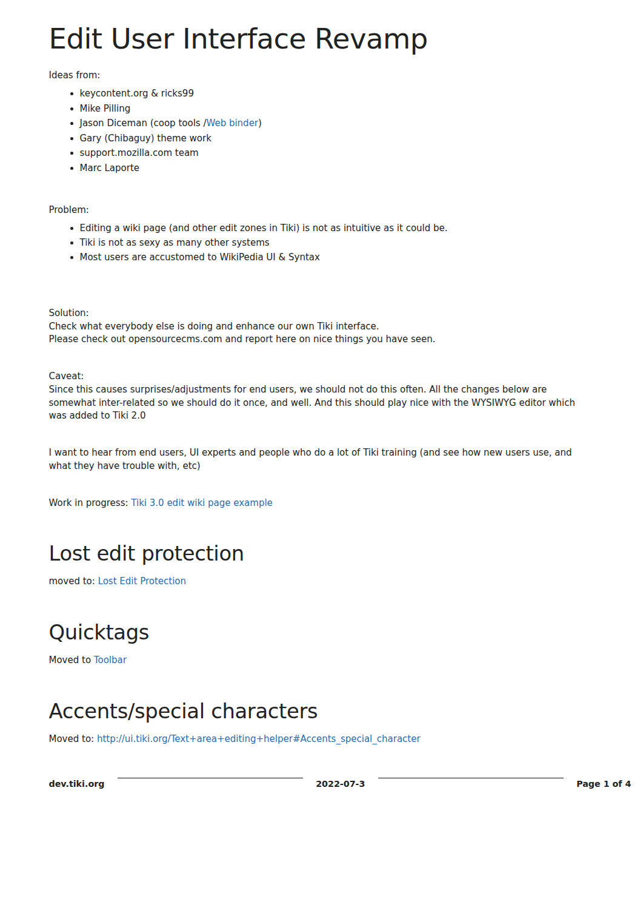Edit User Interface Revamp
Ideas from:
keycontent.org & ricks99
Mike Pilling
Jason Diceman (coop tools /Web binder)
Gary (Chibaguy) theme work
support.mozilla.com team
Marc Laporte
Problem:
Editing a wiki page (and other edit zones in Tiki) is not as intuitive as it could be.
Tiki is not as sexy as many other systems
Most users are accustomed to WikiPedia UI & Syntax
Solution:
Check what everybody else is doing and enhance our own Tiki interface.
Please check out opensourcecms.com and report here on nice things you have seen.
Caveat:
Since this causes surprises/adjustments for end users, we should not do this often. All the changes below are somewhat inter-related so we should do it once, and well. And this should play nice with the WYSIWYG editor which was added to Tiki 2.0
I want to hear from end users, UI experts and people who do a lot of Tiki training (and see how new users use, and what they have trouble with, etc)
Work in progress: Tiki 3.0 edit wiki page example
Lost edit protection
moved to: Lost Edit Protection
Quicktags
Moved to Toolbar
Accents/special characters
Moved to: http://ui.tiki.org/Text+area+editing+helper#Accents_special_character
dev.tiki.org 2022-07-3 Page 1 of 4